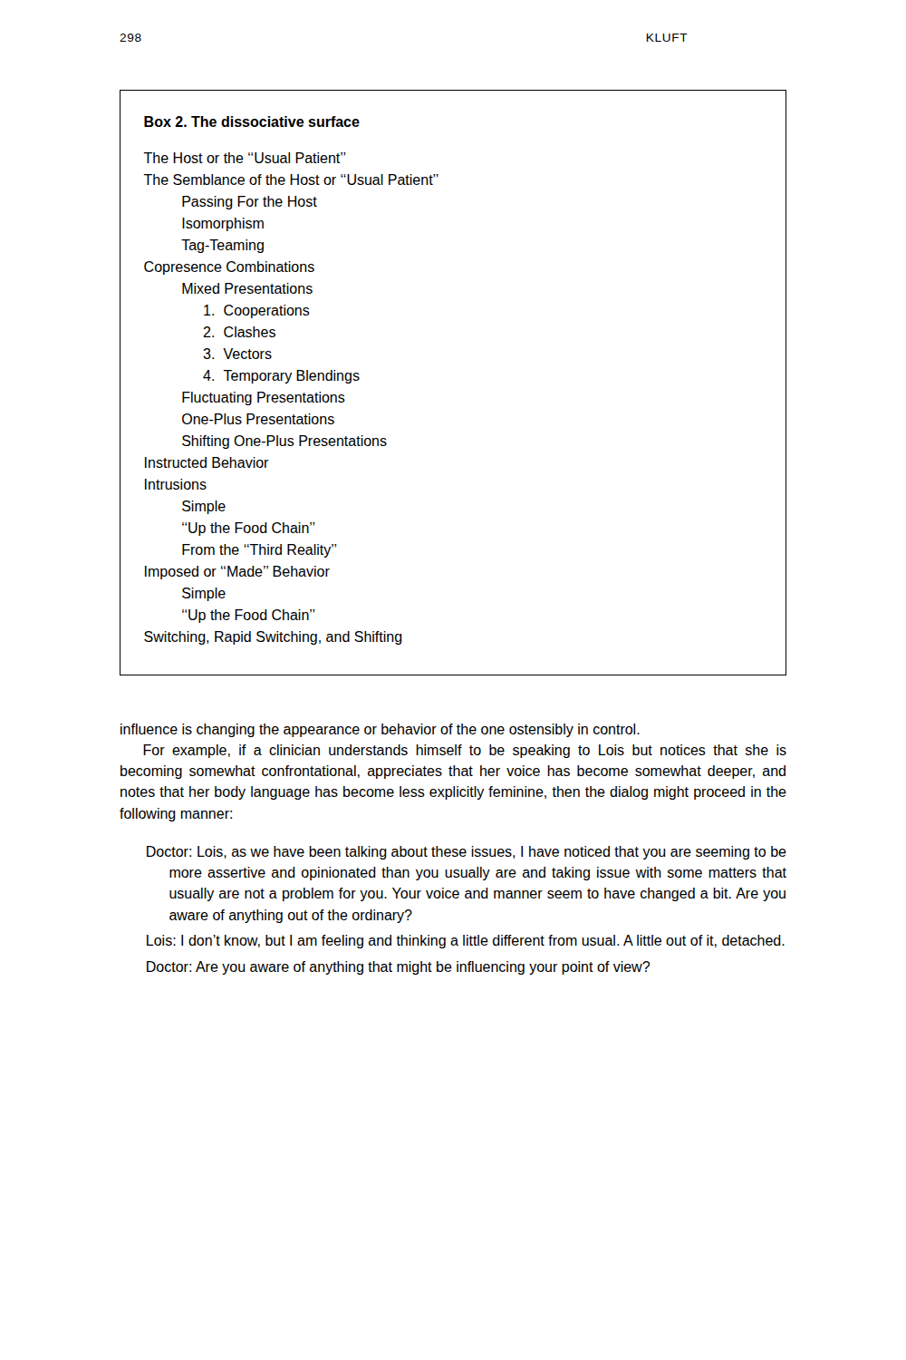298 Kluft
Box 2. The dissociative surface
The Host or the ‘‘Usual Patient’’
The Semblance of the Host or ‘‘Usual Patient’’
Passing For the Host
Isomorphism
Tag-Teaming
Copresence Combinations
Mixed Presentations
Cooperations
Clashes
Vectors
Temporary Blendings
Fluctuating Presentations
One-Plus Presentations
Shifting One-Plus Presentations
Instructed Behavior
Intrusions
Simple
‘‘Up the Food Chain’’
From the ‘‘Third Reality’’
Imposed or ‘‘Made’’ Behavior
Simple
‘‘Up the Food Chain’’
Switching, Rapid Switching, and Shifting
influence is changing the appearance or behavior of the one ostensibly in control.
For example, if a clinician understands himself to be speaking to Lois but notices that she is becoming somewhat confrontational, appreciates that her voice has become somewhat deeper, and notes that her body language has become less explicitly feminine, then the dialog might proceed in the following manner:
Doctor: Lois, as we have been talking about these issues, I have noticed that you are seeming to be more assertive and opinionated than you usually are and taking issue with some matters that usually are not a problem for you. Your voice and manner seem to have changed a bit. Are you aware of anything out of the ordinary?
Lois: I don’t know, but I am feeling and thinking a little different from usual. A little out of it, detached.
Doctor: Are you aware of anything that might be influencing your point of view?